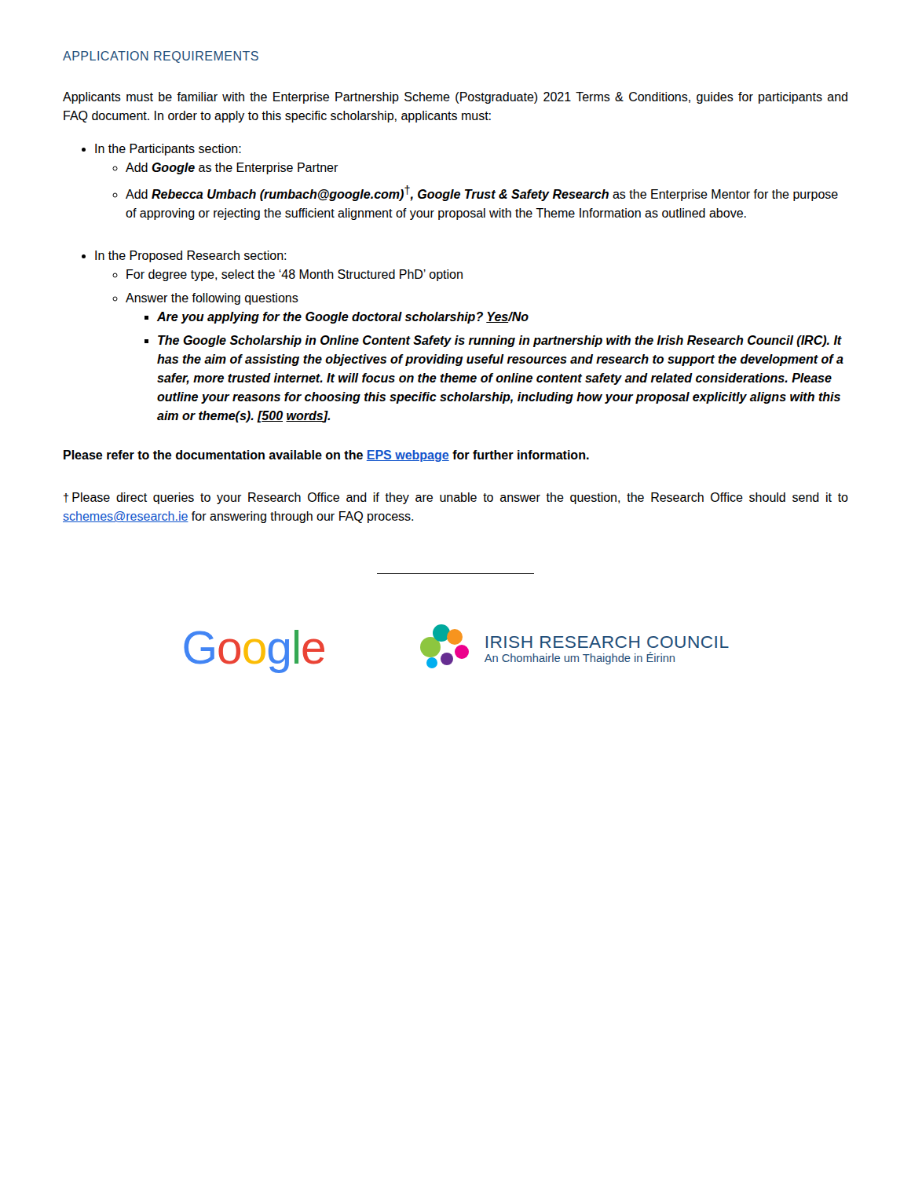APPLICATION REQUIREMENTS
Applicants must be familiar with the Enterprise Partnership Scheme (Postgraduate) 2021 Terms & Conditions, guides for participants and FAQ document. In order to apply to this specific scholarship, applicants must:
In the Participants section:
Add Google as the Enterprise Partner
Add Rebecca Umbach (rumbach@google.com)†, Google Trust & Safety Research as the Enterprise Mentor for the purpose of approving or rejecting the sufficient alignment of your proposal with the Theme Information as outlined above.
In the Proposed Research section:
For degree type, select the ‘48 Month Structured PhD’ option
Answer the following questions
Are you applying for the Google doctoral scholarship? Yes/No
The Google Scholarship in Online Content Safety is running in partnership with the Irish Research Council (IRC). It has the aim of assisting the objectives of providing useful resources and research to support the development of a safer, more trusted internet. It will focus on the theme of online content safety and related considerations. Please outline your reasons for choosing this specific scholarship, including how your proposal explicitly aligns with this aim or theme(s). [500 words].
Please refer to the documentation available on the EPS webpage for further information.
†Please direct queries to your Research Office and if they are unable to answer the question, the Research Office should send it to schemes@research.ie for answering through our FAQ process.
Google
IRISH RESEARCH COUNCIL
An Chomhairle um Thaighde in Éirinn